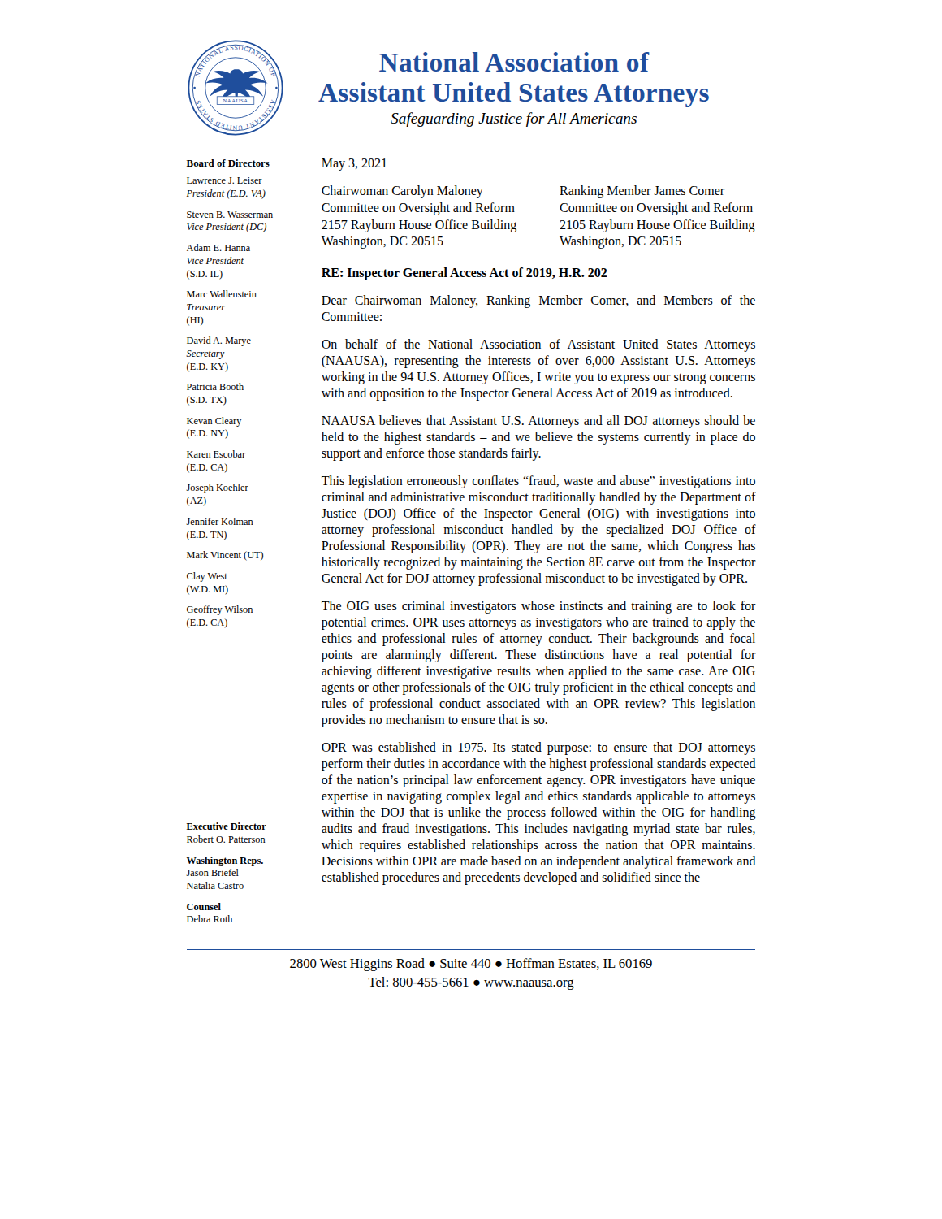NATIONAL ASSOCIATION OF ASSISTANT UNITED STATES NAAUSA
National Association of
Assistant United States Attorneys
Safeguarding Justice for All Americans
Board of Directors
Lawrence J. Leiser President (E.D. VA)
Steven B. Wasserman Vice President (DC)
Adam E. Hanna Vice President (S.D. IL)
Marc Wallenstein Treasurer (HI)
David A. Marye Secretary (E.D. KY)
Patricia Booth (S.D. TX)
Kevan Cleary (E.D. NY)
Karen Escobar (E.D. CA)
Joseph Koehler (AZ)
Jennifer Kolman (E.D. TN)
Mark Vincent (UT)
Clay West (W.D. MI)
Geoffrey Wilson (E.D. CA)
Executive Director Robert O. Patterson
Washington Reps. Jason Briefel
Natalia Castro
Counsel Debra Roth
May 3, 2021
Chairwoman Carolyn Maloney
Committee on Oversight and Reform
2157 Rayburn House Office Building
Washington, DC 20515
Ranking Member James Comer
Committee on Oversight and Reform
2105 Rayburn House Office Building
Washington, DC 20515
RE: Inspector General Access Act of 2019, H.R. 202
Dear Chairwoman Maloney, Ranking Member Comer, and Members of the Committee:
On behalf of the National Association of Assistant United States Attorneys (NAAUSA), representing the interests of over 6,000 Assistant U.S. Attorneys working in the 94 U.S. Attorney Offices, I write you to express our strong concerns with and opposition to the Inspector General Access Act of 2019 as introduced.
NAAUSA believes that Assistant U.S. Attorneys and all DOJ attorneys should be held to the highest standards – and we believe the systems currently in place do support and enforce those standards fairly.
This legislation erroneously conflates “fraud, waste and abuse” investigations into criminal and administrative misconduct traditionally handled by the Department of Justice (DOJ) Office of the Inspector General (OIG) with investigations into attorney professional misconduct handled by the specialized DOJ Office of Professional Responsibility (OPR). They are not the same, which Congress has historically recognized by maintaining the Section 8E carve out from the Inspector General Act for DOJ attorney professional misconduct to be investigated by OPR.
The OIG uses criminal investigators whose instincts and training are to look for potential crimes. OPR uses attorneys as investigators who are trained to apply the ethics and professional rules of attorney conduct. Their backgrounds and focal points are alarmingly different. These distinctions have a real potential for achieving different investigative results when applied to the same case. Are OIG agents or other professionals of the OIG truly proficient in the ethical concepts and rules of professional conduct associated with an OPR review? This legislation provides no mechanism to ensure that is so.
OPR was established in 1975. Its stated purpose: to ensure that DOJ attorneys perform their duties in accordance with the highest professional standards expected of the nation’s principal law enforcement agency. OPR investigators have unique expertise in navigating complex legal and ethics standards applicable to attorneys within the DOJ that is unlike the process followed within the OIG for handling audits and fraud investigations. This includes navigating myriad state bar rules, which requires established relationships across the nation that OPR maintains. Decisions within OPR are made based on an independent analytical framework and established procedures and precedents developed and solidified since the
2800 West Higgins Road ● Suite 440 ● Hoffman Estates, IL 60169
Tel: 800-455-5661 ● www.naausa.org